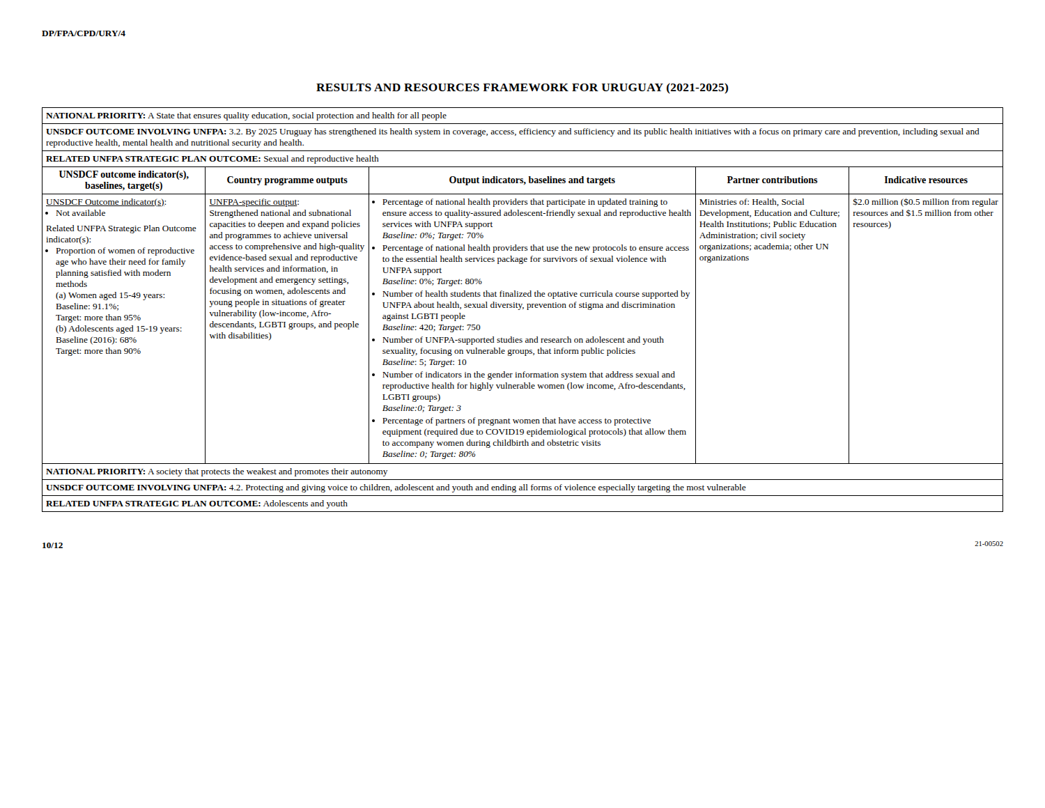DP/FPA/CPD/URY/4
RESULTS AND RESOURCES FRAMEWORK FOR URUGUAY (2021-2025)
| NATIONAL PRIORITY: A State that ensures quality education, social protection and health for all people |
| UNSDCF OUTCOME INVOLVING UNFPA: 3.2. By 2025 Uruguay has strengthened its health system in coverage, access, efficiency and sufficiency and its public health initiatives with a focus on primary care and prevention, including sexual and reproductive health, mental health and nutritional security and health. |
| RELATED UNFPA STRATEGIC PLAN OUTCOME: Sexual and reproductive health |
| UNSDCF outcome indicator(s), baselines, target(s) | Country programme outputs | Output indicators, baselines and targets | Partner contributions | Indicative resources |
| UNSDCF Outcome indicator(s) : Not available Related UNFPA Strategic Plan Outcome indicator(s): Proportion of women of reproductive age who have their need for family planning satisfied with modern methods (a) Women aged 15-49 years: Baseline: 91.1%; Target: more than 95% (b) Adolescents aged 15-19 years: Baseline (2016): 68% Target: more than 90% | UNFPA-specific output : Strengthened national and subnational capacities to deepen and expand policies and programmes to achieve universal access to comprehensive and high-quality evidence-based sexual and reproductive health services and information, in development and emergency settings, focusing on women, adolescents and young people in situations of greater vulnerability (low-income, Afro-descendants, LGBTI groups, and people with disabilities) | Percentage of national health providers that participate in updated training to ensure access to quality-assured adolescent-friendly sexual and reproductive health services with UNFPA support Baseline: 0%; Target: 70% Percentage of national health providers that use the new protocols to ensure access to the essential health services package for survivors of sexual violence with UNFPA support Baseline : 0%; Target : 80% Number of health students that finalized the optative curricula course supported by UNFPA about health, sexual diversity, prevention of stigma and discrimination against LGBTI people Baseline : 420; Target : 750 Number of UNFPA-supported studies and research on adolescent and youth sexuality, focusing on vulnerable groups, that inform public policies Baseline : 5; Target : 10 Number of indicators in the gender information system that address sexual and reproductive health for highly vulnerable women (low income, Afro-descendants, LGBTI groups) Baseline:0; Target: 3 Percentage of partners of pregnant women that have access to protective equipment (required due to COVID19 epidemiological protocols) that allow them to accompany women during childbirth and obstetric visits Baseline: 0; Target: 80% | Ministries of: Health, Social Development, Education and Culture; Health Institutions; Public Education Administration; civil society organizations; academia; other UN organizations | $2.0 million ($0.5 million from regular resources and $1.5 million from other resources) |
| NATIONAL PRIORITY: A society that protects the weakest and promotes their autonomy |
| UNSDCF OUTCOME INVOLVING UNFPA: 4.2. Protecting and giving voice to children, adolescent and youth and ending all forms of violence especially targeting the most vulnerable |
| RELATED UNFPA STRATEGIC PLAN OUTCOME: Adolescents and youth |
10/12 21-00502